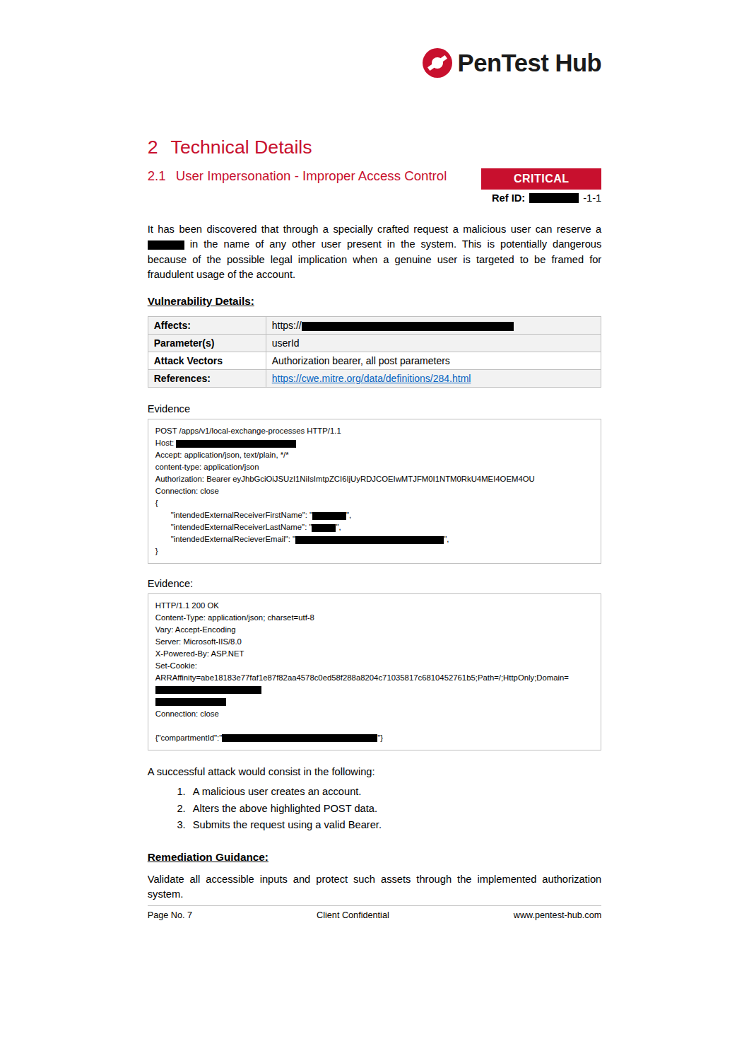PenTest Hub
2 Technical Details
2.1 User Impersonation - Improper Access Control
CRITICAL
Ref ID: -1-1
It has been discovered that through a specially crafted request a malicious user can reserve a in the name of any other user present in the system. This is potentially dangerous because of the possible legal implication when a genuine user is targeted to be framed for fraudulent usage of the account.
Vulnerability Details:
| Affects: | https:// |
| Parameter(s) | userId |
| Attack Vectors | Authorization bearer, all post parameters |
| References: | https://cwe.mitre.org/data/definitions/284.html |
Evidence
POST /apps/v1/local-exchange-processes HTTP/1.1
Host:
Accept: application/json, text/plain, */*
content-type: application/json
Authorization: Bearer eyJhbGciOiJSUzI1NiIsImtpZCI6IjUyRDJCOEIwMTJFM0I1NTM0RkU4MEI4OEM4OU
Connection: close
{
"intendedExternalReceiverFirstName": " ",
"intendedExternalReceiverLastName": " ",
"intendedExternalRecieverEmail": " ",
}
Evidence:
HTTP/1.1 200 OK
Content-Type: application/json; charset=utf-8
Vary: Accept-Encoding
Server: Microsoft-IIS/8.0
X-Powered-By: ASP.NET
Set-Cookie:
ARRAffinity=abe18183e77faf1e87f82aa4578c0ed58f288a8204c71035817c6810452761b5;Path=/;HttpOnly;Domain=
Connection: close
{"compartmentId":" "}
A successful attack would consist in the following:
A malicious user creates an account.
Alters the above highlighted POST data.
Submits the request using a valid Bearer.
Remediation Guidance:
Validate all accessible inputs and protect such assets through the implemented authorization system.
Page No. 7
Client Confidential
www.pentest-hub.com